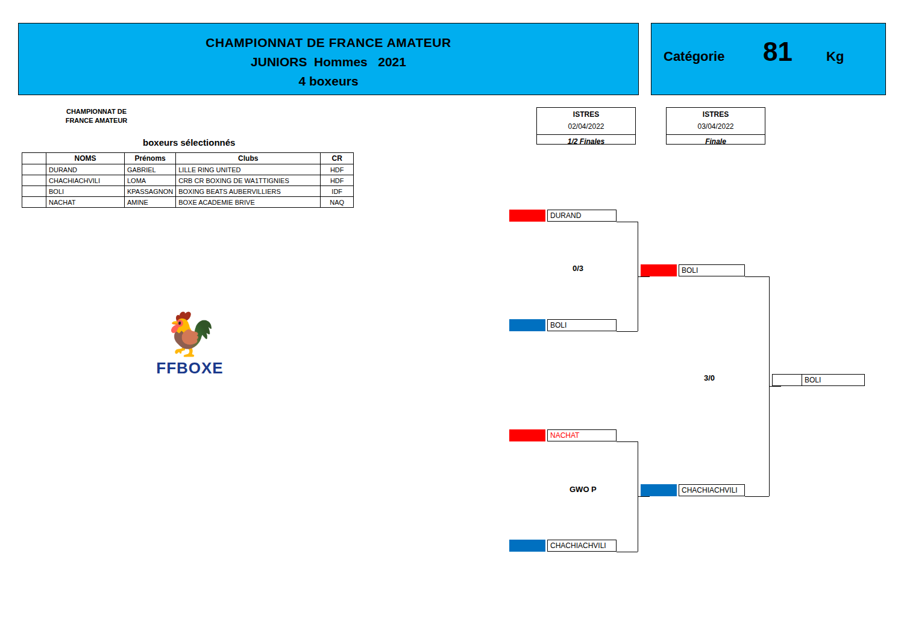CHAMPIONNAT DE FRANCE AMATEUR
JUNIORS Hommes 2021
4 boxeurs
Catégorie 81 Kg
CHAMPIONNAT DE
FRANCE AMATEUR
boxeurs sélectionnés
| | NOMS | Prénoms | Clubs | CR |
| --- | --- | --- | --- | --- |
| | DURAND | GABRIEL | LILLE RING UNITED | HDF |
| | CHACHIACHVILI | LOMA | CRB CR BOXING DE WA1TTIGNIES | HDF |
| | BOLI | KPASSAGNON | BOXING BEATS AUBERVILLIERS | IDF |
| | NACHAT | AMINE | BOXE ACADEMIE BRIVE | NAQ |
🐓
FF BOXE
ISTRES
02/04/2022
1/2 Finales
ISTRES
03/04/2022
Finale
DURAND
BOLI
0/3
BOLI
NACHAT
CHACHIACHVILI
GWO P
CHACHIACHVILI
3/0
BOLI